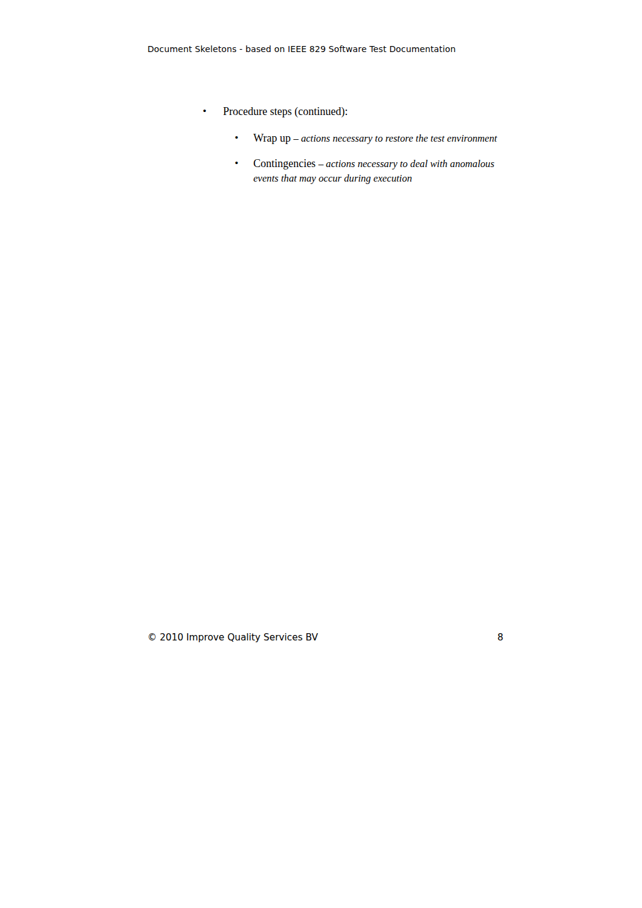Document Skeletons - based on IEEE 829 Software Test Documentation
Procedure steps (continued):
Wrap up – actions necessary to restore the test environment
Contingencies – actions necessary to deal with anomalous events that may occur during execution
© 2010 Improve Quality Services BV 8